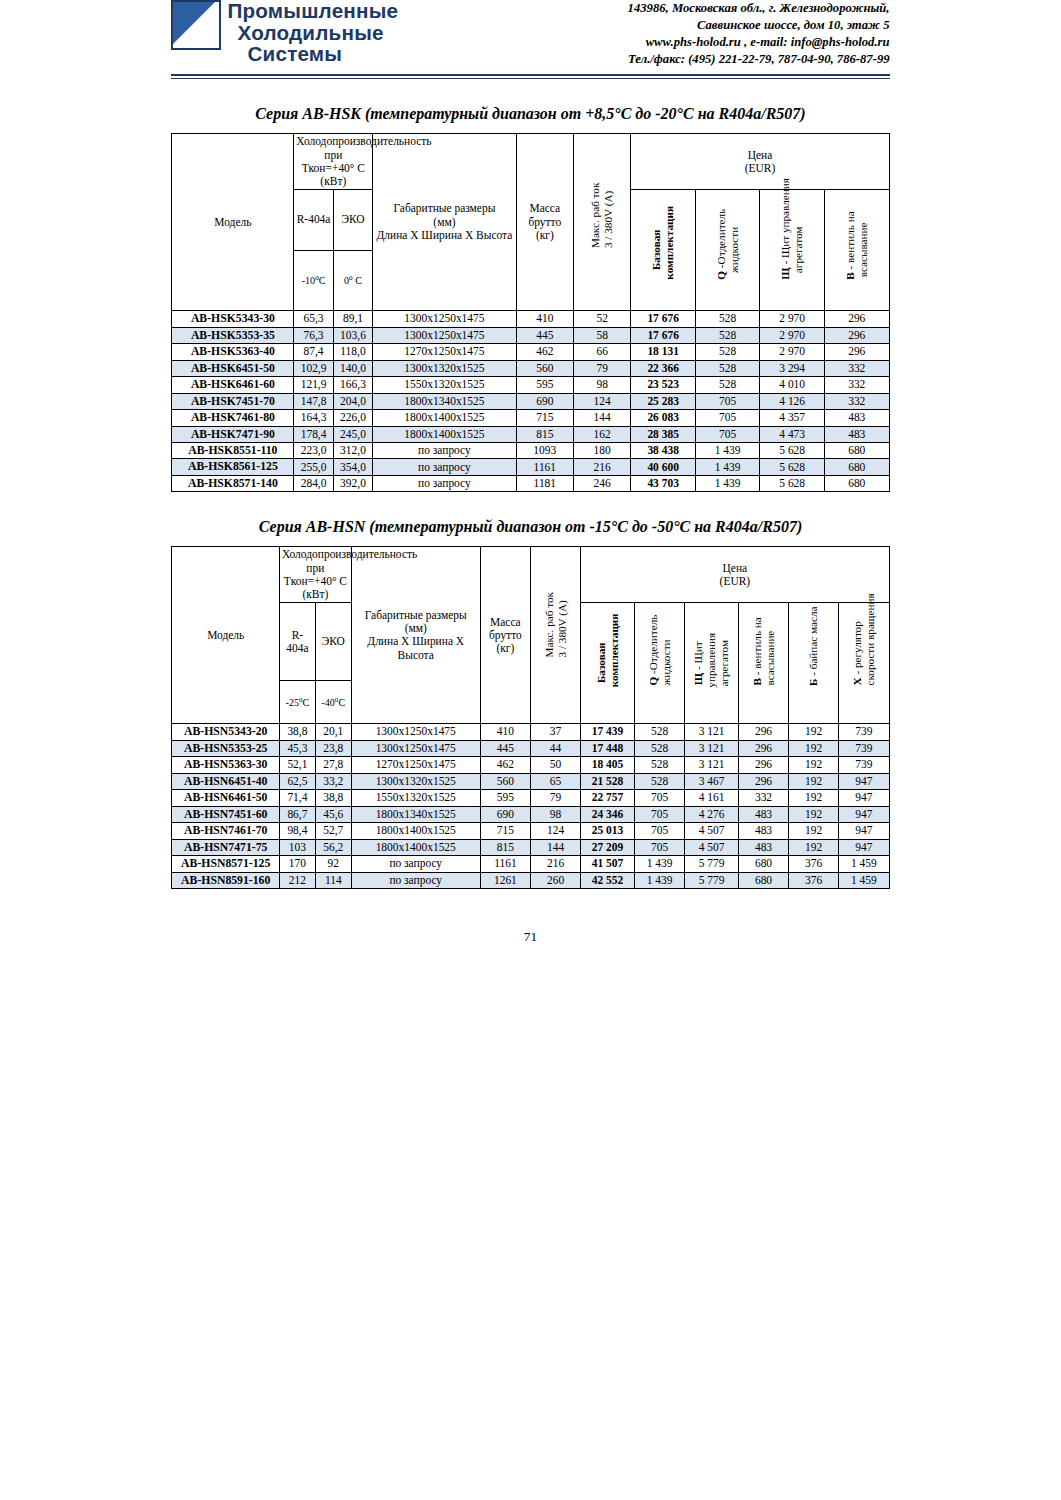| Промышленные Холодильные Системы | 143986, Московская обл., г. Железнодорожный, Саввинское шоссе, дом 10, этаж 5 www.phs-holod.ru , e-mail: info@phs-holod.ru Тел./факс: (495) 221-22-79, 787-04-90, 786-87-99 |
Серия AB-HSK (температурный диапазон от +8,5°C до -20°C на R404a/R507)
| Модель | Холодопроизводительность при Tкон=+40° C (кВт) | Габаритные размеры (мм) Длина X Ширина X Высота | Масса брутто (кг) | Макс. раб ток 3 / 380V (A) | Цена (EUR) |
| --- | --- | --- | --- | --- | --- |
| R-404a | ЭКО | Базовая комплектация | Q -Отделитель жидкости | Щ - Щит управления агрегатом | В - вентиль на всасывание |
| -10 0 C | 0 0 C |
| AB-HSK5343-30 | 65,3 | 89,1 | 1300x1250x1475 | 410 | 52 | 17 676 | 528 | 2 970 | 296 |
| AB-HSK5353-35 | 76,3 | 103,6 | 1300x1250x1475 | 445 | 58 | 17 676 | 528 | 2 970 | 296 |
| AB-HSK5363-40 | 87,4 | 118,0 | 1270x1250x1475 | 462 | 66 | 18 131 | 528 | 2 970 | 296 |
| AB-HSK6451-50 | 102,9 | 140,0 | 1300x1320x1525 | 560 | 79 | 22 366 | 528 | 3 294 | 332 |
| AB-HSK6461-60 | 121,9 | 166,3 | 1550x1320x1525 | 595 | 98 | 23 523 | 528 | 4 010 | 332 |
| AB-HSK7451-70 | 147,8 | 204,0 | 1800x1340x1525 | 690 | 124 | 25 283 | 705 | 4 126 | 332 |
| AB-HSK7461-80 | 164,3 | 226,0 | 1800x1400x1525 | 715 | 144 | 26 083 | 705 | 4 357 | 483 |
| AB-HSK7471-90 | 178,4 | 245,0 | 1800x1400x1525 | 815 | 162 | 28 385 | 705 | 4 473 | 483 |
| AB-HSK8551-110 | 223,0 | 312,0 | по запросу | 1093 | 180 | 38 438 | 1 439 | 5 628 | 680 |
| AB-HSK8561-125 | 255,0 | 354,0 | по запросу | 1161 | 216 | 40 600 | 1 439 | 5 628 | 680 |
| AB-HSK8571-140 | 284,0 | 392,0 | по запросу | 1181 | 246 | 43 703 | 1 439 | 5 628 | 680 |
Серия AB-HSN (температурный диапазон от -15°C до -50°C на R404a/R507)
| Модель | Холодопроизводительность при Tкон=+40° C (кВт) | Габаритные размеры (мм) Длина X Ширина X Высота | Масса брутто (кг) | Макс. раб ток 3 / 380V (A) | Цена (EUR) |
| --- | --- | --- | --- | --- | --- |
| R-404a | ЭКО | Базовая комплектация | Q -Отделитель жидкости | Щ - Щит управления агрегатом | В - вентиль на всасывание | Б - байпас масла | X - регулятор скорости вращения |
| -25 0 C | -40 0 C |
| AB-HSN5343-20 | 38,8 | 20,1 | 1300x1250x1475 | 410 | 37 | 17 439 | 528 | 3 121 | 296 | 192 | 739 |
| AB-HSN5353-25 | 45,3 | 23,8 | 1300x1250x1475 | 445 | 44 | 17 448 | 528 | 3 121 | 296 | 192 | 739 |
| AB-HSN5363-30 | 52,1 | 27,8 | 1270x1250x1475 | 462 | 50 | 18 405 | 528 | 3 121 | 296 | 192 | 739 |
| AB-HSN6451-40 | 62,5 | 33,2 | 1300x1320x1525 | 560 | 65 | 21 528 | 528 | 3 467 | 296 | 192 | 947 |
| AB-HSN6461-50 | 71,4 | 38,8 | 1550x1320x1525 | 595 | 79 | 22 757 | 705 | 4 161 | 332 | 192 | 947 |
| AB-HSN7451-60 | 86,7 | 45,6 | 1800x1340x1525 | 690 | 98 | 24 346 | 705 | 4 276 | 483 | 192 | 947 |
| AB-HSN7461-70 | 98,4 | 52,7 | 1800x1400x1525 | 715 | 124 | 25 013 | 705 | 4 507 | 483 | 192 | 947 |
| AB-HSN7471-75 | 103 | 56,2 | 1800x1400x1525 | 815 | 144 | 27 209 | 705 | 4 507 | 483 | 192 | 947 |
| AB-HSN8571-125 | 170 | 92 | по запросу | 1161 | 216 | 41 507 | 1 439 | 5 779 | 680 | 376 | 1 459 |
| AB-HSN8591-160 | 212 | 114 | по запросу | 1261 | 260 | 42 552 | 1 439 | 5 779 | 680 | 376 | 1 459 |
71